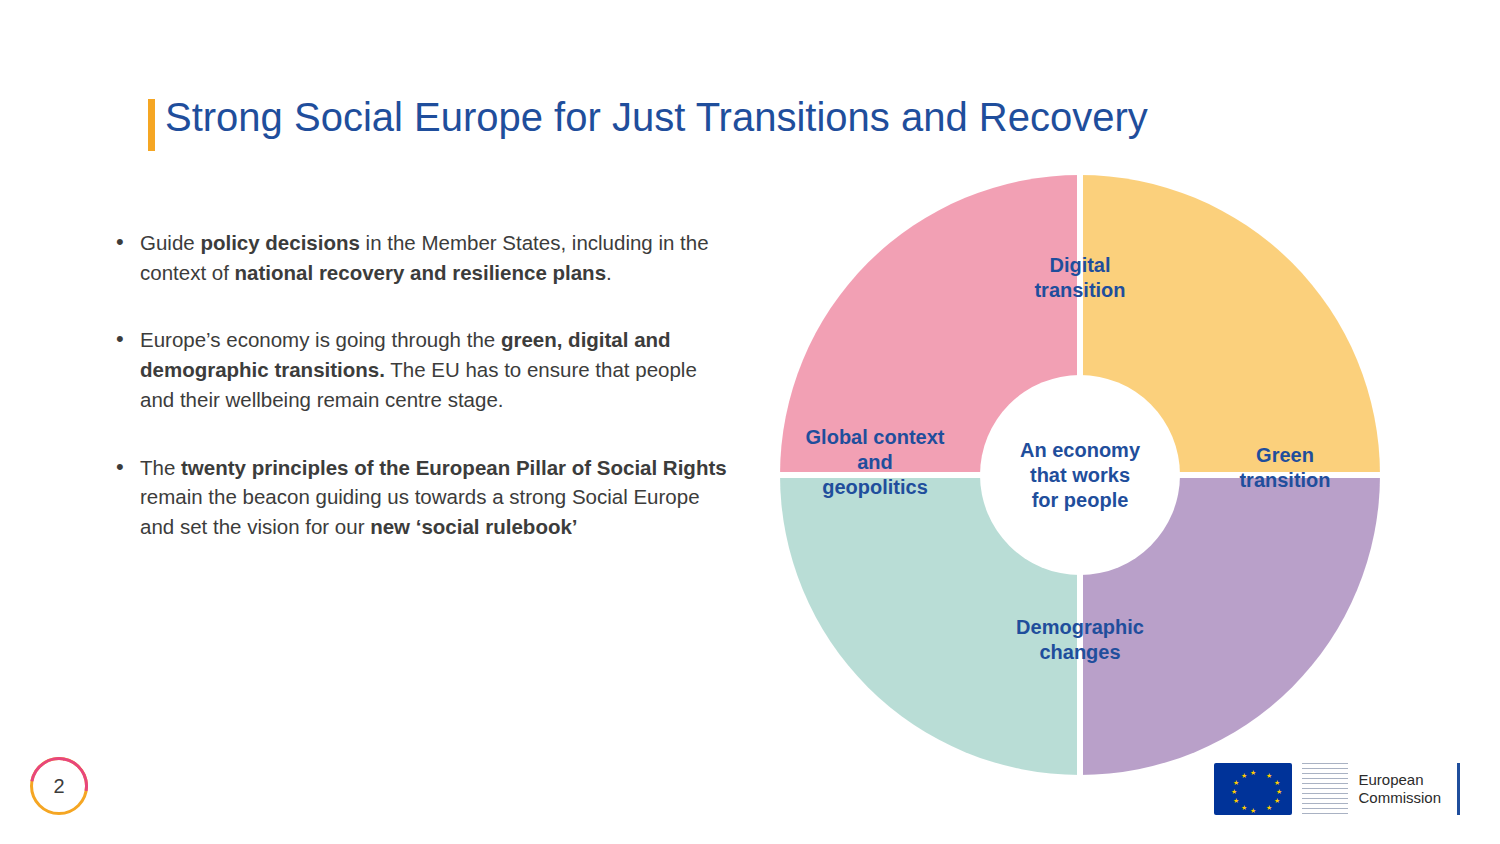Strong Social Europe for Just Transitions and Recovery
Guide policy decisions in the Member States, including in the context of national recovery and resilience plans.
Europe’s economy is going through the green, digital and demographic transitions. The EU has to ensure that people and their wellbeing remain centre stage.
The twenty principles of the European Pillar of Social Rights remain the beacon guiding us towards a strong Social Europe and set the vision for our new ‘social rulebook’
An economy
that works
for people
Digital
transition
Green
transition
Demographic
changes
Global context
and
geopolitics
2
★ ★ ★ ★ ★ ★ ★ ★ ★ ★ ★ ★
European
Commission